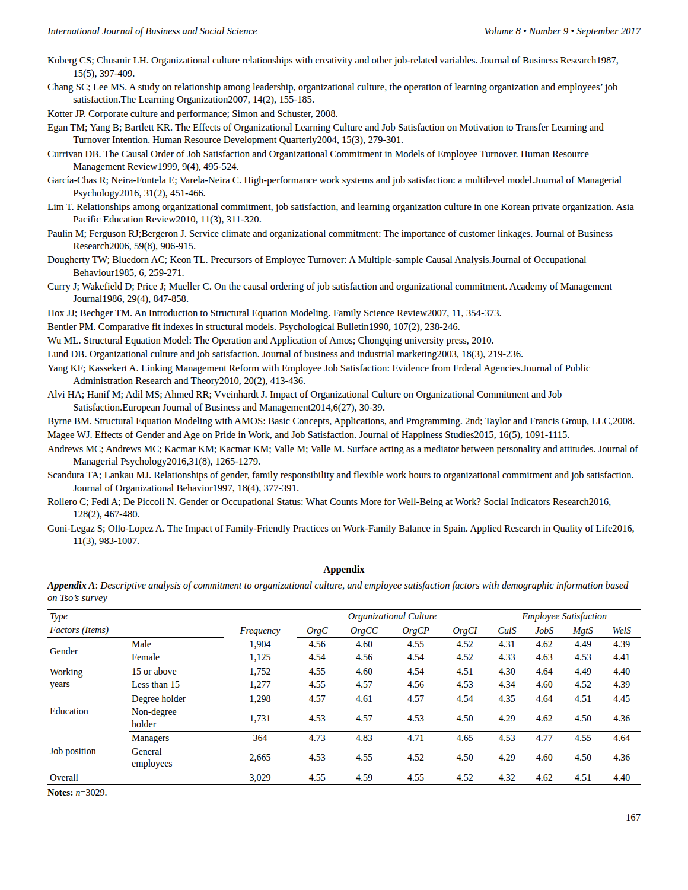International Journal of Business and Social Science Volume 8 • Number 9 • September 2017
Koberg CS; Chusmir LH. Organizational culture relationships with creativity and other job-related variables. Journal of Business Research1987, 15(5), 397-409.
Chang SC; Lee MS. A study on relationship among leadership, organizational culture, the operation of learning organization and employees’ job satisfaction.The Learning Organization2007, 14(2), 155-185.
Kotter JP. Corporate culture and performance; Simon and Schuster, 2008.
Egan TM; Yang B; Bartlett KR. The Effects of Organizational Learning Culture and Job Satisfaction on Motivation to Transfer Learning and Turnover Intention. Human Resource Development Quarterly2004, 15(3), 279-301.
Currivan DB. The Causal Order of Job Satisfaction and Organizational Commitment in Models of Employee Turnover. Human Resource Management Review1999, 9(4), 495-524.
García-Chas R; Neira-Fontela E; Varela-Neira C. High-performance work systems and job satisfaction: a multilevel model.Journal of Managerial Psychology2016, 31(2), 451-466.
Lim T. Relationships among organizational commitment, job satisfaction, and learning organization culture in one Korean private organization. Asia Pacific Education Review2010, 11(3), 311-320.
Paulin M; Ferguson RJ;Bergeron J. Service climate and organizational commitment: The importance of customer linkages. Journal of Business Research2006, 59(8), 906-915.
Dougherty TW; Bluedorn AC; Keon TL. Precursors of Employee Turnover: A Multiple-sample Causal Analysis.Journal of Occupational Behaviour1985, 6, 259-271.
Curry J; Wakefield D; Price J; Mueller C. On the causal ordering of job satisfaction and organizational commitment. Academy of Management Journal1986, 29(4), 847-858.
Hox JJ; Bechger TM. An Introduction to Structural Equation Modeling. Family Science Review2007, 11, 354-373.
Bentler PM. Comparative fit indexes in structural models. Psychological Bulletin1990, 107(2), 238-246.
Wu ML. Structural Equation Model: The Operation and Application of Amos; Chongqing university press, 2010.
Lund DB. Organizational culture and job satisfaction. Journal of business and industrial marketing2003, 18(3), 219-236.
Yang KF; Kassekert A. Linking Management Reform with Employee Job Satisfaction: Evidence from Frderal Agencies.Journal of Public Administration Research and Theory2010, 20(2), 413-436.
Alvi HA; Hanif M; Adil MS; Ahmed RR; Vveinhardt J. Impact of Organizational Culture on Organizational Commitment and Job Satisfaction.European Journal of Business and Management2014,6(27), 30-39.
Byrne BM. Structural Equation Modeling with AMOS: Basic Concepts, Applications, and Programming. 2nd; Taylor and Francis Group, LLC,2008.
Magee WJ. Effects of Gender and Age on Pride in Work, and Job Satisfaction. Journal of Happiness Studies2015, 16(5), 1091-1115.
Andrews MC; Andrews MC; Kacmar KM; Kacmar KM; Valle M; Valle M. Surface acting as a mediator between personality and attitudes. Journal of Managerial Psychology2016,31(8), 1265-1279.
Scandura TA; Lankau MJ. Relationships of gender, family responsibility and flexible work hours to organizational commitment and job satisfaction. Journal of Organizational Behavior1997, 18(4), 377-391.
Rollero C; Fedi A; De Piccoli N. Gender or Occupational Status: What Counts More for Well-Being at Work? Social Indicators Research2016, 128(2), 467-480.
Goni-Legaz S; Ollo-Lopez A. The Impact of Family-Friendly Practices on Work-Family Balance in Spain. Applied Research in Quality of Life2016, 11(3), 983-1007.
Appendix
Appendix A: Descriptive analysis of commitment to organizational culture, and employee satisfaction factors with demographic information based on Tso’s survey
| Type | Frequency | Organizational Culture | Employee Satisfaction |
| --- | --- | --- | --- |
| Factors (Items) | OrgC | OrgCC | OrgCP | OrgCI | CulS | JobS | MgtS | WelS |
| Gender | Male | 1,904 | 4.56 | 4.60 | 4.55 | 4.52 | 4.31 | 4.62 | 4.49 | 4.39 |
| Female | 1,125 | 4.54 | 4.56 | 4.54 | 4.52 | 4.33 | 4.63 | 4.53 | 4.41 |
| Working years | 15 or above | 1,752 | 4.55 | 4.60 | 4.54 | 4.51 | 4.30 | 4.64 | 4.49 | 4.40 |
| Less than 15 | 1,277 | 4.55 | 4.57 | 4.56 | 4.53 | 4.34 | 4.60 | 4.52 | 4.39 |
| Education | Degree holder | 1,298 | 4.57 | 4.61 | 4.57 | 4.54 | 4.35 | 4.64 | 4.51 | 4.45 |
| Non-degree holder | 1,731 | 4.53 | 4.57 | 4.53 | 4.50 | 4.29 | 4.62 | 4.50 | 4.36 |
| Job position | Managers | 364 | 4.73 | 4.83 | 4.71 | 4.65 | 4.53 | 4.77 | 4.55 | 4.64 |
| General employees | 2,665 | 4.53 | 4.55 | 4.52 | 4.50 | 4.29 | 4.60 | 4.50 | 4.36 |
| Overall | 3,029 | 4.55 | 4.59 | 4.55 | 4.52 | 4.32 | 4.62 | 4.51 | 4.40 |
Notes: n=3029.
167